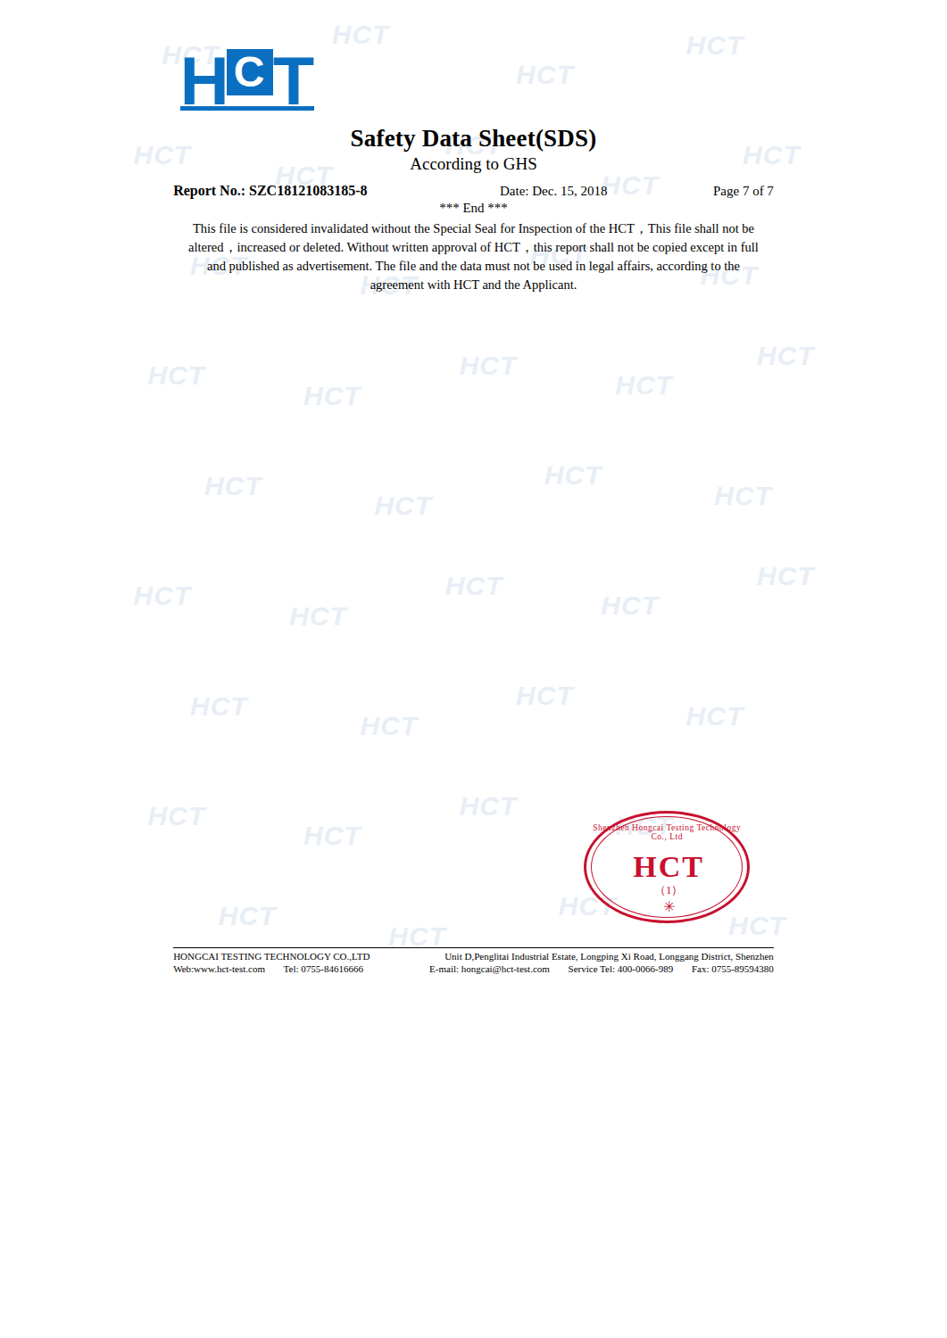HCT HCT HCT HCT HCT HCT HCT HCT HCT HCT HCT HCT HCT HCT HCT HCT HCT HCT HCT HCT HCT HCT HCT HCT HCT HCT HCT HCT HCT HCT HCT HCT HCT HCT HCT HCT HCT HCT HCT
H
C T
Safety Data Sheet(SDS)
According to GHS
Report No.: SZC18121083185-8
Date: Dec. 15, 2018
Page 7 of 7
*** End ***
This file is considered invalidated without the Special Seal for Inspection of the HCT，This file shall not be altered，increased or deleted. Without written approval of HCT，this report shall not be copied except in full and published as advertisement. The file and the data must not be used in legal affairs, according to the agreement with HCT and the Applicant.
Shenzhen Hongcai Testing Technology Co., Ltd
HCT
（1）
✳
HONGCAI TESTING TECHNOLOGY CO.,LTD
Unit D,Penglitai Industrial Estate, Longping Xi Road, Longgang District, Shenzhen
Web:www.hct-test.com Tel: 0755-84616666
E-mail: hongcai@hct-test.com Service Tel: 400-0066-989 Fax: 0755-89594380